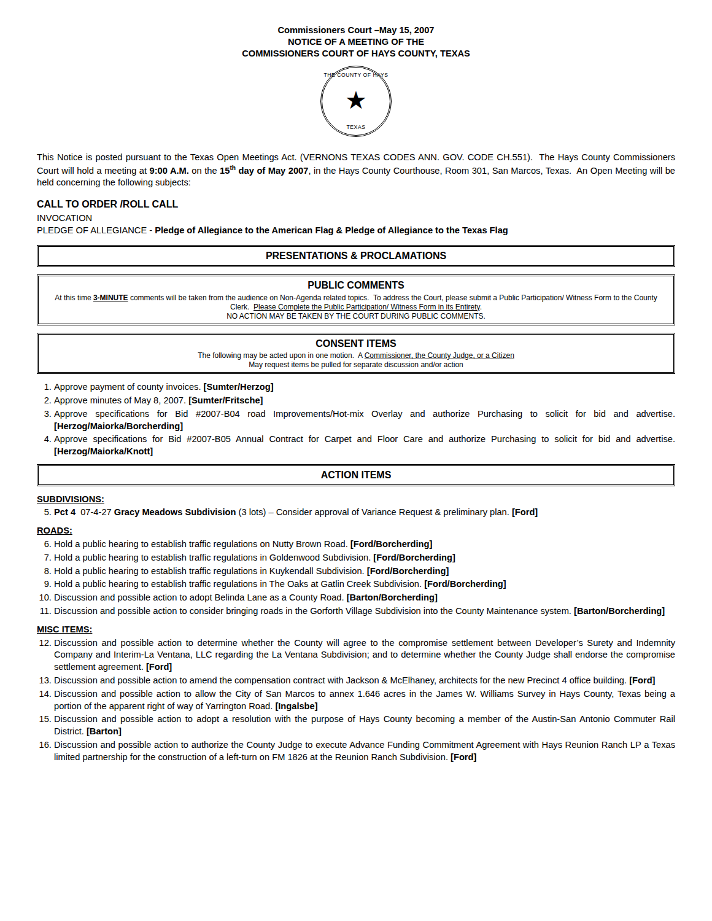Commissioners Court –May 15, 2007
NOTICE OF A MEETING OF THE
COMMISSIONERS COURT OF HAYS COUNTY, TEXAS
THE COUNTY OF HAYS
★
TEXAS
This Notice is posted pursuant to the Texas Open Meetings Act. (VERNONS TEXAS CODES ANN. GOV. CODE CH.551). The Hays County Commissioners Court will hold a meeting at 9:00 A.M. on the 15th day of May 2007, in the Hays County Courthouse, Room 301, San Marcos, Texas. An Open Meeting will be held concerning the following subjects:
CALL TO ORDER /ROLL CALL
INVOCATION
PLEDGE OF ALLEGIANCE - Pledge of Allegiance to the American Flag & Pledge of Allegiance to the Texas Flag
PRESENTATIONS & PROCLAMATIONS
PUBLIC COMMENTS
At this time 3-MINUTE comments will be taken from the audience on Non-Agenda related topics. To address the Court, please submit a Public Participation/ Witness Form to the County Clerk. Please Complete the Public Participation/ Witness Form in its Entirety.
NO ACTION MAY BE TAKEN BY THE COURT DURING PUBLIC COMMENTS.
CONSENT ITEMS
The following may be acted upon in one motion. A Commissioner, the County Judge, or a Citizen
May request items be pulled for separate discussion and/or action
Approve payment of county invoices. [Sumter/Herzog]
Approve minutes of May 8, 2007. [Sumter/Fritsche]
Approve specifications for Bid #2007-B04 road Improvements/Hot-mix Overlay and authorize Purchasing to solicit for bid and advertise. [Herzog/Maiorka/Borcherding]
Approve specifications for Bid #2007-B05 Annual Contract for Carpet and Floor Care and authorize Purchasing to solicit for bid and advertise. [Herzog/Maiorka/Knott]
ACTION ITEMS
SUBDIVISIONS:
Pct 4 07-4-27 Gracy Meadows Subdivision (3 lots) – Consider approval of Variance Request & preliminary plan. [Ford]
ROADS:
Hold a public hearing to establish traffic regulations on Nutty Brown Road. [Ford/Borcherding]
Hold a public hearing to establish traffic regulations in Goldenwood Subdivision. [Ford/Borcherding]
Hold a public hearing to establish traffic regulations in Kuykendall Subdivision. [Ford/Borcherding]
Hold a public hearing to establish traffic regulations in The Oaks at Gatlin Creek Subdivision. [Ford/Borcherding]
Discussion and possible action to adopt Belinda Lane as a County Road. [Barton/Borcherding]
Discussion and possible action to consider bringing roads in the Gorforth Village Subdivision into the County Maintenance system. [Barton/Borcherding]
MISC ITEMS:
Discussion and possible action to determine whether the County will agree to the compromise settlement between Developer’s Surety and Indemnity Company and Interim-La Ventana, LLC regarding the La Ventana Subdivision; and to determine whether the County Judge shall endorse the compromise settlement agreement. [Ford]
Discussion and possible action to amend the compensation contract with Jackson & McElhaney, architects for the new Precinct 4 office building. [Ford]
Discussion and possible action to allow the City of San Marcos to annex 1.646 acres in the James W. Williams Survey in Hays County, Texas being a portion of the apparent right of way of Yarrington Road. [Ingalsbe]
Discussion and possible action to adopt a resolution with the purpose of Hays County becoming a member of the Austin-San Antonio Commuter Rail District. [Barton]
Discussion and possible action to authorize the County Judge to execute Advance Funding Commitment Agreement with Hays Reunion Ranch LP a Texas limited partnership for the construction of a left-turn on FM 1826 at the Reunion Ranch Subdivision. [Ford]